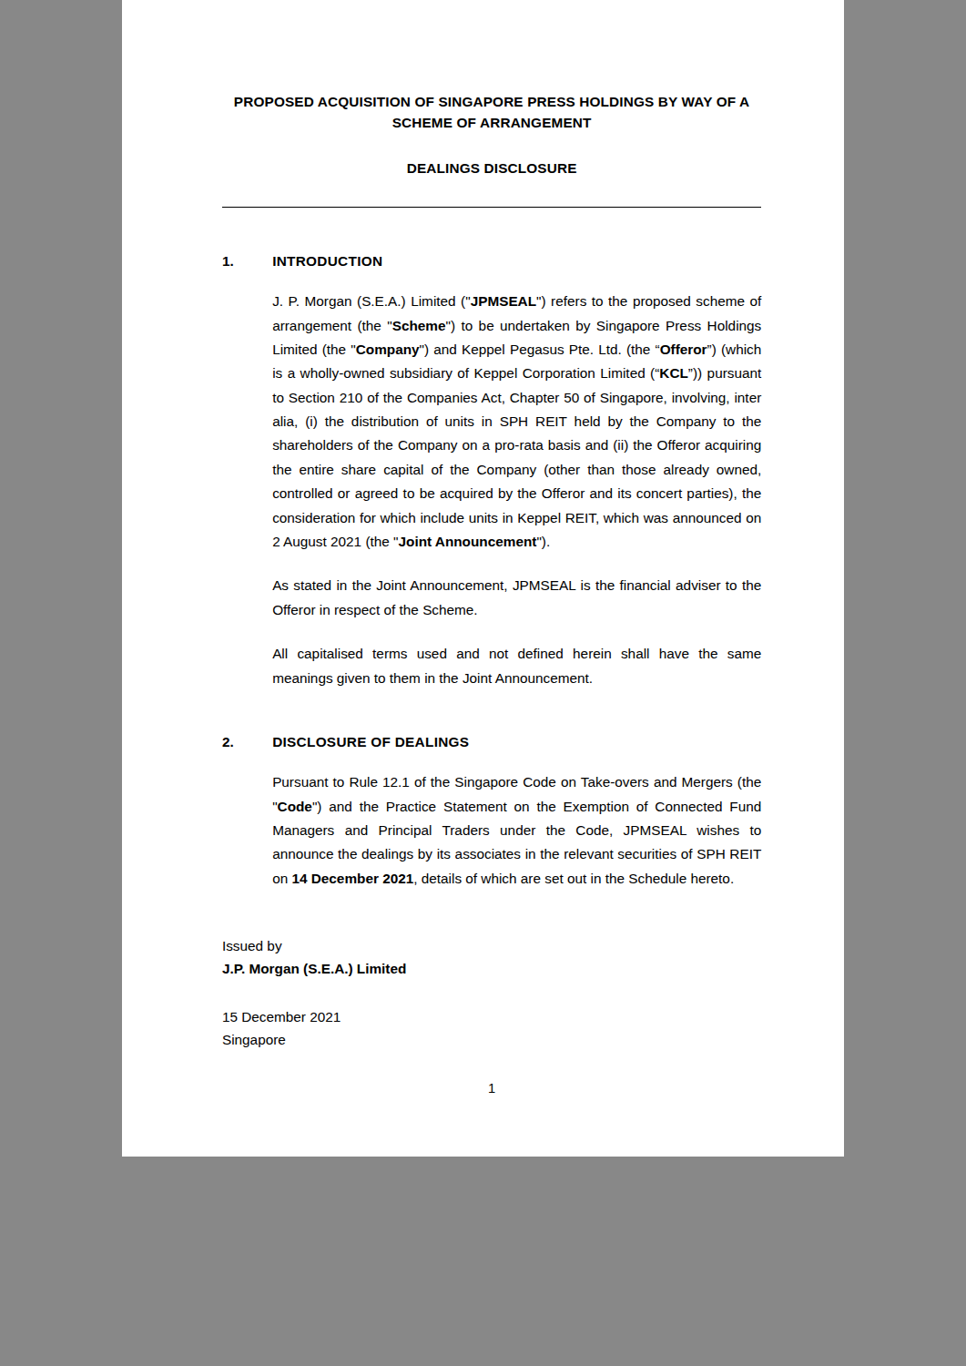PROPOSED ACQUISITION OF SINGAPORE PRESS HOLDINGS BY WAY OF A
SCHEME OF ARRANGEMENT
DEALINGS DISCLOSURE
1.
INTRODUCTION
J. P. Morgan (S.E.A.) Limited ("JPMSEAL") refers to the proposed scheme of arrangement (the "Scheme") to be undertaken by Singapore Press Holdings Limited (the "Company") and Keppel Pegasus Pte. Ltd. (the “Offeror”) (which is a wholly-owned subsidiary of Keppel Corporation Limited (“KCL”)) pursuant to Section 210 of the Companies Act, Chapter 50 of Singapore, involving, inter alia, (i) the distribution of units in SPH REIT held by the Company to the shareholders of the Company on a pro-rata basis and (ii) the Offeror acquiring the entire share capital of the Company (other than those already owned, controlled or agreed to be acquired by the Offeror and its concert parties), the consideration for which include units in Keppel REIT, which was announced on 2 August 2021 (the "Joint Announcement").
As stated in the Joint Announcement, JPMSEAL is the financial adviser to the Offeror in respect of the Scheme.
All capitalised terms used and not defined herein shall have the same meanings given to them in the Joint Announcement.
2.
DISCLOSURE OF DEALINGS
Pursuant to Rule 12.1 of the Singapore Code on Take-overs and Mergers (the "Code") and the Practice Statement on the Exemption of Connected Fund Managers and Principal Traders under the Code, JPMSEAL wishes to announce the dealings by its associates in the relevant securities of SPH REIT on 14 December 2021, details of which are set out in the Schedule hereto.
Issued by
J.P. Morgan (S.E.A.) Limited
15 December 2021
Singapore
1